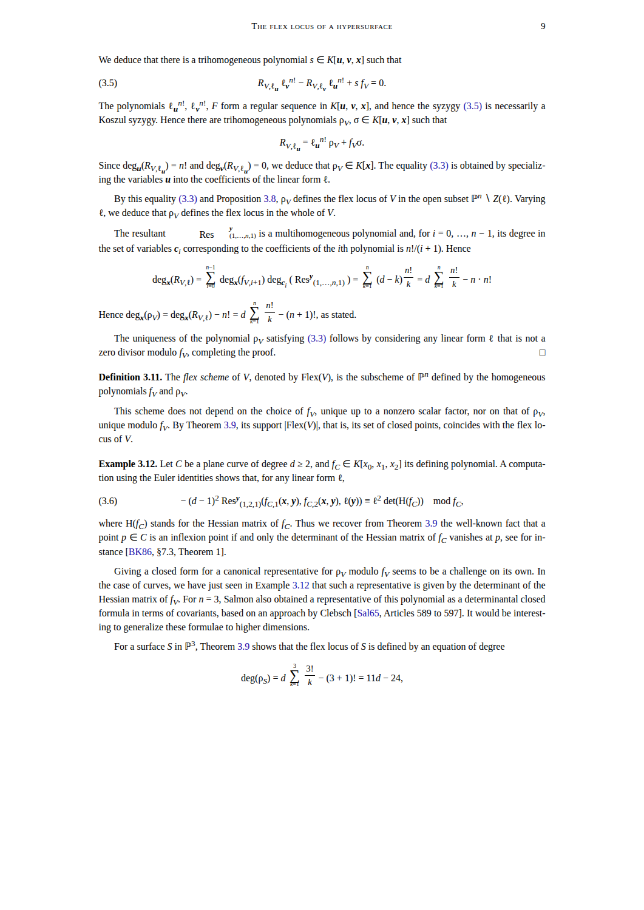The flex locus of a hypersurface 9
We deduce that there is a trihomogeneous polynomial s ∈ K[u, v, x] such that
(3.5) RV,ℓu ℓvn! − RV,ℓv ℓun! + s fV = 0.
The polynomials ℓun!, ℓvn!, F form a regular sequence in K[u, v, x], and hence the syzygy (3.5) is necessarily a Koszul syzygy. Hence there are trihomogeneous polynomials ρV, σ ∈ K[u, v, x] such that
RV,ℓu = ℓun! ρV + fVσ.
Since degu(RV,ℓu) = n! and degv(RV,ℓu) = 0, we deduce that ρV ∈ K[x]. The equality (3.3) is obtained by specializing the variables u into the coefficients of the linear form ℓ.
By this equality (3.3) and Proposition 3.8, ρV defines the flex locus of V in the open subset ℙn ∖ Z(ℓ). Varying ℓ, we deduce that ρV defines the flex locus in the whole of V.
The resultant Res y(1,…,n,1) is a multihomogeneous polynomial and, for i = 0, …, n − 1, its degree in the set of variables ci corresponding to the coefficients of the ith polynomial is n!/(i + 1). Hence
degx(RV,ℓ) = n−1∑i=0 degx(fV,i+1) degci ( Resy(1,…,n,1) ) = n∑k=1 (d − k)n!k = d n∑k=1 n!k − n · n!
Hence degx(ρV) = degx(RV,ℓ) − n! = d n∑k=1 n!k − (n + 1)!, as stated.
The uniqueness of the polynomial ρV satisfying (3.3) follows by considering any linear form ℓ that is not a zero divisor modulo fV, completing the proof. □
Definition 3.11. The flex scheme of V, denoted by Flex(V), is the subscheme of ℙn defined by the homogeneous polynomials fV and ρV.
This scheme does not depend on the choice of fV, unique up to a nonzero scalar factor, nor on that of ρV, unique modulo fV. By Theorem 3.9, its support |Flex(V)|, that is, its set of closed points, coincides with the flex locus of V.
Example 3.12. Let C be a plane curve of degree d ≥ 2, and fC ∈ K[x0, x1, x2] its defining polynomial. A computation using the Euler identities shows that, for any linear form ℓ,
(3.6) − (d − 1)2 Resy(1,2,1)(fC,1(x, y), fC,2(x, y), ℓ(y)) ≡ ℓ2 det(H(fC)) mod fC,
where H(fC) stands for the Hessian matrix of fC. Thus we recover from Theorem 3.9 the well-known fact that a point p ∈ C is an inflexion point if and only the determinant of the Hessian matrix of fC vanishes at p, see for instance [BK86, §7.3, Theorem 1].
Giving a closed form for a canonical representative for ρV modulo fV seems to be a challenge on its own. In the case of curves, we have just seen in Example 3.12 that such a representative is given by the determinant of the Hessian matrix of fV. For n = 3, Salmon also obtained a representative of this polynomial as a determinantal closed formula in terms of covariants, based on an approach by Clebsch [Sal65, Articles 589 to 597]. It would be interesting to generalize these formulae to higher dimensions.
For a surface S in ℙ3, Theorem 3.9 shows that the flex locus of S is defined by an equation of degree
deg(ρS) = d 3∑k=1 3!k − (3 + 1)! = 11d − 24,